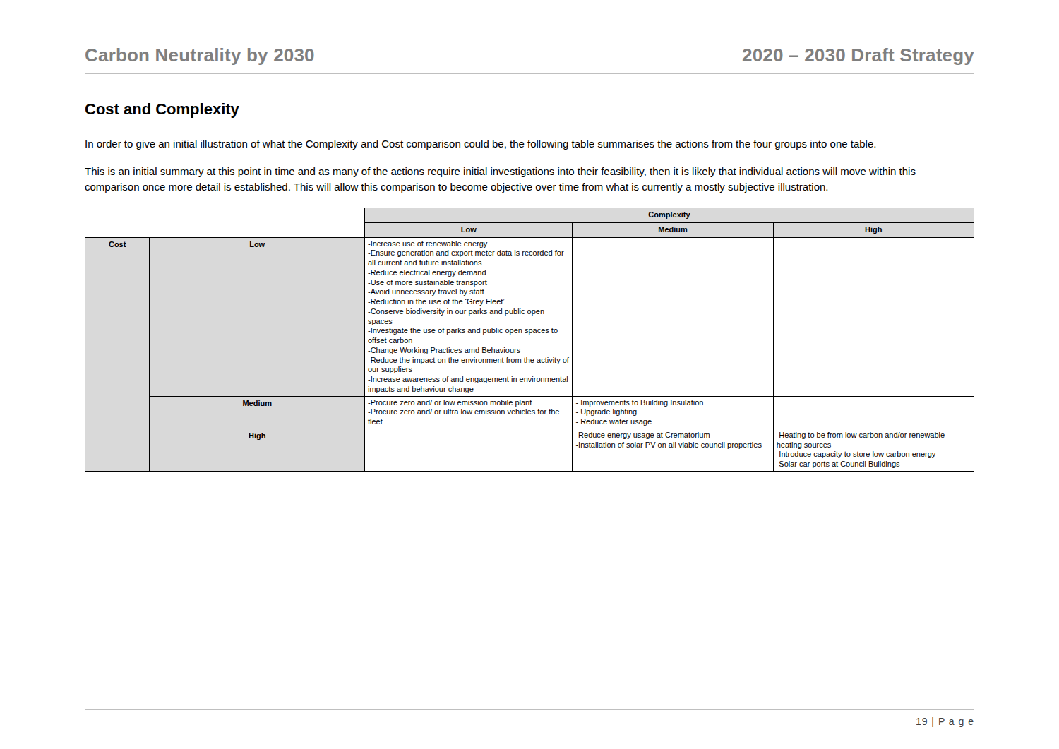Carbon Neutrality by 2030
2020 – 2030 Draft Strategy
Cost and Complexity
In order to give an initial illustration of what the Complexity and Cost comparison could be, the following table summarises the actions from the four groups into one table.
This is an initial summary at this point in time and as many of the actions require initial investigations into their feasibility, then it is likely that individual actions will move within this comparison once more detail is established. This will allow this comparison to become objective over time from what is currently a mostly subjective illustration.
| | | Complexity |
| | | Low | Medium | High |
| Cost | Low | -Increase use of renewable energy -Ensure generation and export meter data is recorded for all current and future installations -Reduce electrical energy demand -Use of more sustainable transport -Avoid unnecessary travel by staff -Reduction in the use of the ‘Grey Fleet’ -Conserve biodiversity in our parks and public open spaces -Investigate the use of parks and public open spaces to offset carbon -Change Working Practices amd Behaviours -Reduce the impact on the environment from the activity of our suppliers -Increase awareness of and engagement in environmental impacts and behaviour change | | |
| Medium | -Procure zero and/ or low emission mobile plant -Procure zero and/ or ultra low emission vehicles for the fleet | - Improvements to Building Insulation - Upgrade lighting - Reduce water usage | |
| High | | -Reduce energy usage at Crematorium -Installation of solar PV on all viable council properties | -Heating to be from low carbon and/or renewable heating sources -Introduce capacity to store low carbon energy -Solar car ports at Council Buildings |
19 | P a g e